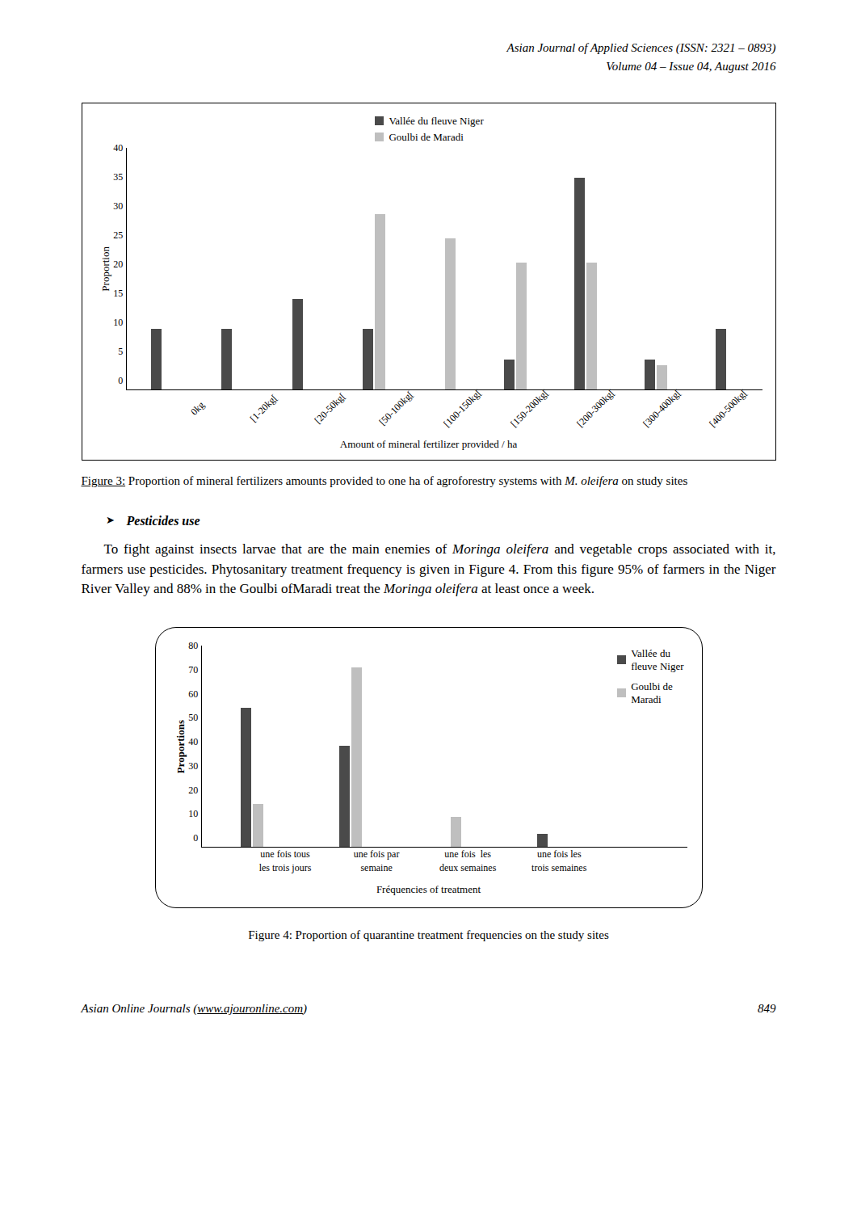Asian Journal of Applied Sciences (ISSN: 2321 – 0893) Volume 04 – Issue 04, August 2016
Vallée du fleuve Niger
Goulbi de Maradi
Proportion
40 35 30 25 20 15 10 5 0
0kg
[1-20kg[
[20-50kg[
[50-100kg[
[100-150kg[
[150-200kg[
[200-300kg[
[300-400kg[
[400-500kg[
Amount of mineral fertilizer provided / ha
Figure 3: Proportion of mineral fertilizers amounts provided to one ha of agroforestry systems with M. oleifera on study sites
Pesticides use
To fight against insects larvae that are the main enemies of Moringa oleifera and vegetable crops associated with it, farmers use pesticides. Phytosanitary treatment frequency is given in Figure 4. From this figure 95% of farmers in the Niger River Valley and 88% in the Goulbi ofMaradi treat the Moringa oleifera at least once a week.
Proportions
80 70 60 50 40 30 20 10 0
Vallée du
fleuve Niger
Goulbi de
Maradi
une fois tous
les trois jours
une fois par
semaine
une fois les
deux semaines
une fois les
trois semaines
Fréquencies of treatment
Figure 4: Proportion of quarantine treatment frequencies on the study sites
Asian Online Journals (www.ajouronline.com) 849